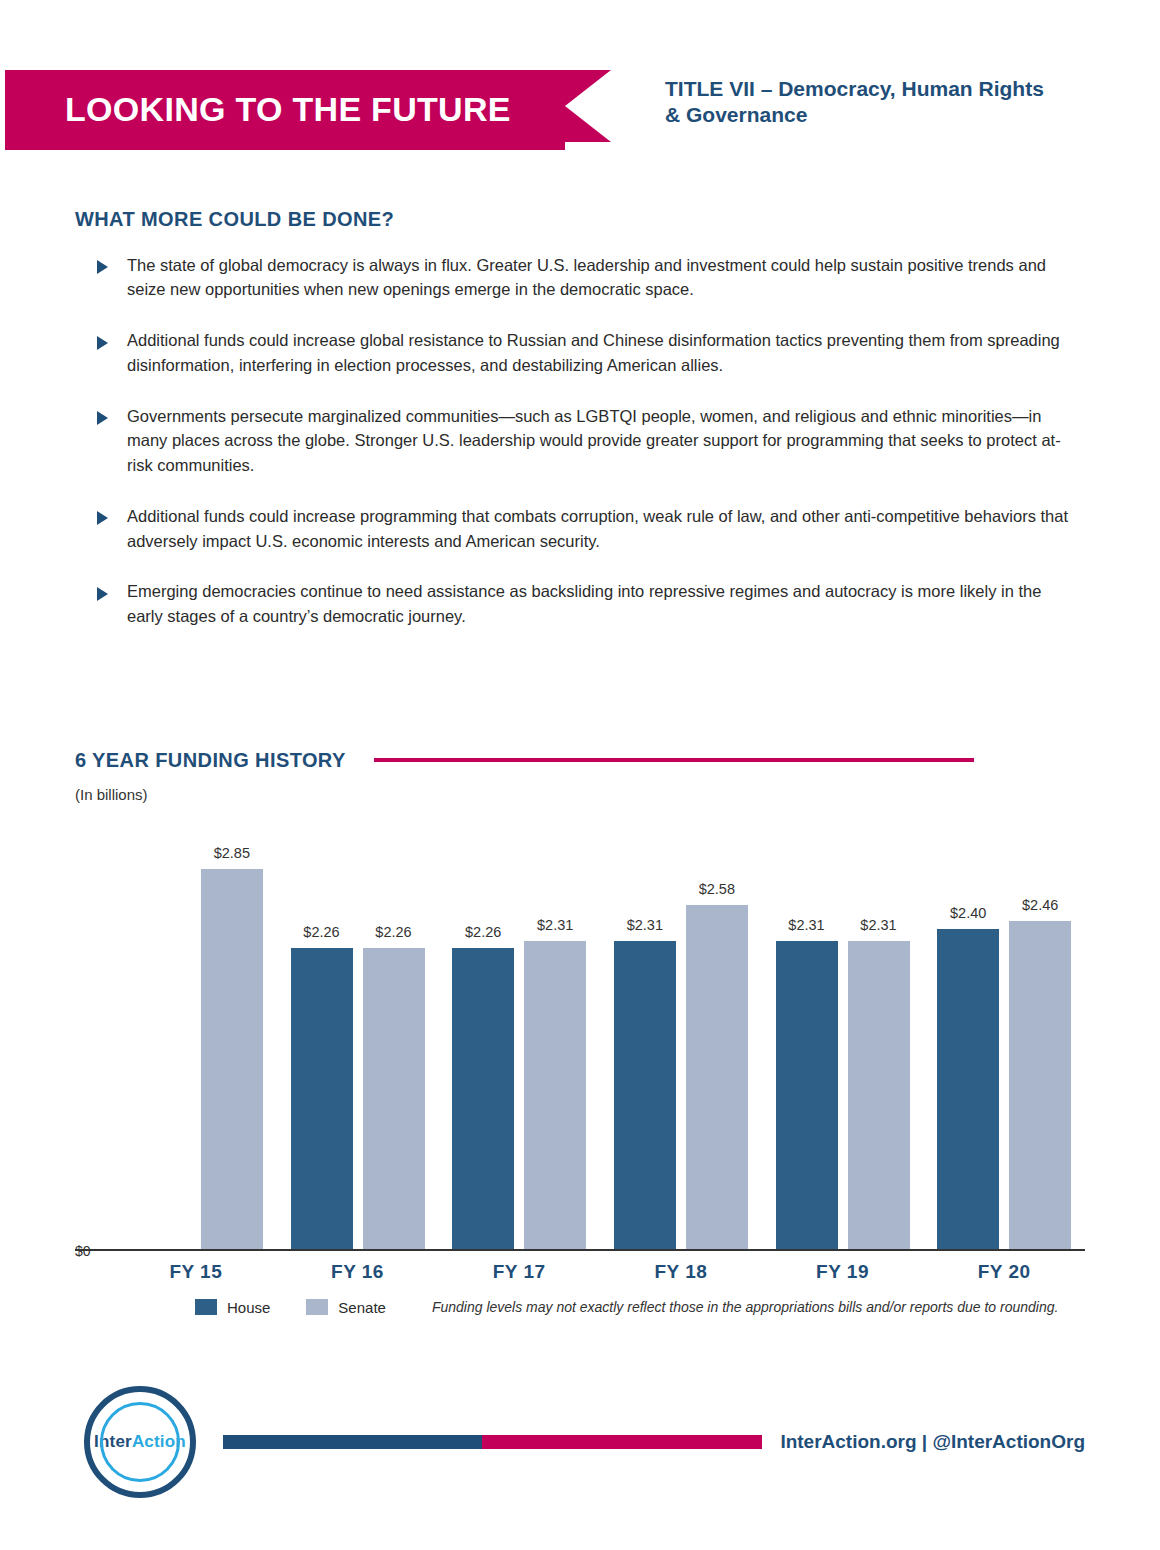Looking to the Future
TITLE VII – Democracy, Human Rights & Governance
What more could be done?
The state of global democracy is always in flux. Greater U.S. leadership and investment could help sustain positive trends and seize new opportunities when new openings emerge in the democratic space.
Additional funds could increase global resistance to Russian and Chinese disinformation tactics preventing them from spreading disinformation, interfering in election processes, and destabilizing American allies.
Governments persecute marginalized communities—such as LGBTQI people, women, and religious and ethnic minorities—in many places across the globe. Stronger U.S. leadership would provide greater support for programming that seeks to protect at-risk communities.
Additional funds could increase programming that combats corruption, weak rule of law, and other anti-competitive behaviors that adversely impact U.S. economic interests and American security.
Emerging democracies continue to need assistance as backsliding into repressive regimes and autocracy is more likely in the early stages of a country’s democratic journey.
6 Year Funding History
(In billions)
$0
$2.85
$2.26
$2.26
$2.26
$2.31
$2.31
$2.58
$2.31
$2.31
$2.40
$2.46
FY 15
FY 16
FY 17
FY 18
FY 19
FY 20
House Senate Funding levels may not exactly reflect those in the appropriations bills and/or reports due to rounding.
InterAction
InterAction.org | @InterActionOrg